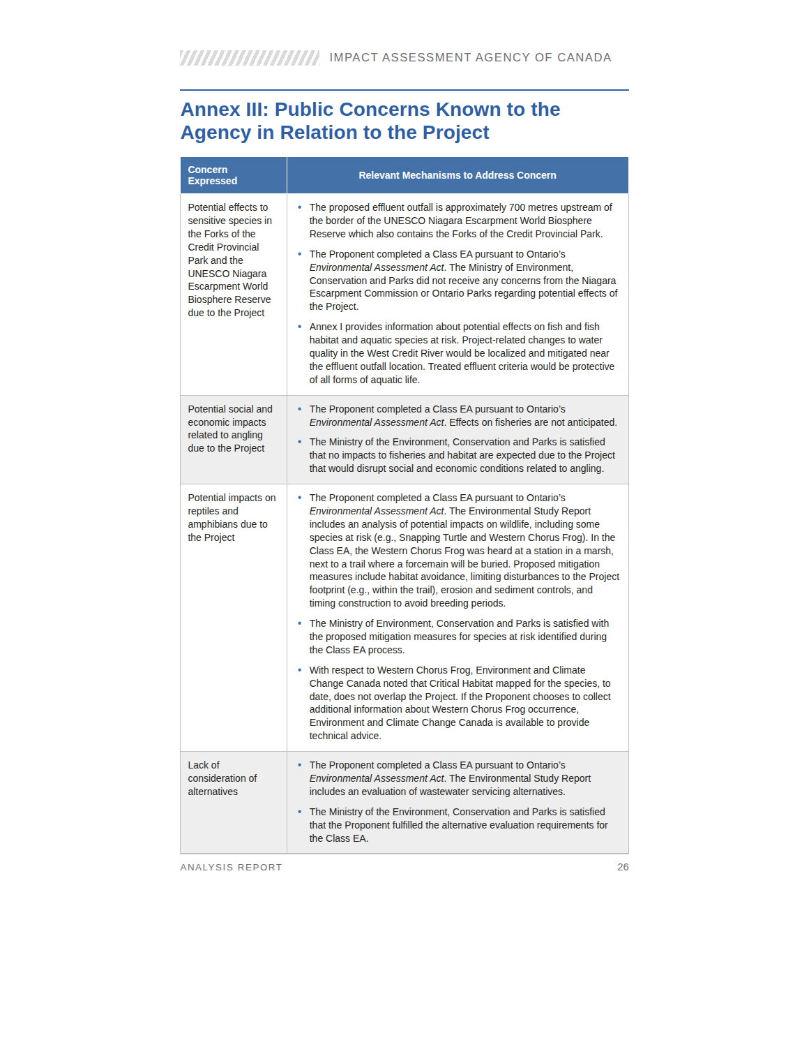IMPACT ASSESSMENT AGENCY OF CANADA
Annex III: Public Concerns Known to the Agency in Relation to the Project
| Concern Expressed | Relevant Mechanisms to Address Concern |
| --- | --- |
| Potential effects to sensitive species in the Forks of the Credit Provincial Park and the UNESCO Niagara Escarpment World Biosphere Reserve due to the Project | The proposed effluent outfall is approximately 700 metres upstream of the border of the UNESCO Niagara Escarpment World Biosphere Reserve which also contains the Forks of the Credit Provincial Park. The Proponent completed a Class EA pursuant to Ontario’s Environmental Assessment Act . The Ministry of Environment, Conservation and Parks did not receive any concerns from the Niagara Escarpment Commission or Ontario Parks regarding potential effects of the Project. Annex I provides information about potential effects on fish and fish habitat and aquatic species at risk. Project-related changes to water quality in the West Credit River would be localized and mitigated near the effluent outfall location. Treated effluent criteria would be protective of all forms of aquatic life. |
| Potential social and economic impacts related to angling due to the Project | The Proponent completed a Class EA pursuant to Ontario’s Environmental Assessment Act . Effects on fisheries are not anticipated. The Ministry of the Environment, Conservation and Parks is satisfied that no impacts to fisheries and habitat are expected due to the Project that would disrupt social and economic conditions related to angling. |
| Potential impacts on reptiles and amphibians due to the Project | The Proponent completed a Class EA pursuant to Ontario’s Environmental Assessment Act . The Environmental Study Report includes an analysis of potential impacts on wildlife, including some species at risk (e.g., Snapping Turtle and Western Chorus Frog). In the Class EA, the Western Chorus Frog was heard at a station in a marsh, next to a trail where a forcemain will be buried. Proposed mitigation measures include habitat avoidance, limiting disturbances to the Project footprint (e.g., within the trail), erosion and sediment controls, and timing construction to avoid breeding periods. The Ministry of Environment, Conservation and Parks is satisfied with the proposed mitigation measures for species at risk identified during the Class EA process. With respect to Western Chorus Frog, Environment and Climate Change Canada noted that Critical Habitat mapped for the species, to date, does not overlap the Project. If the Proponent chooses to collect additional information about Western Chorus Frog occurrence, Environment and Climate Change Canada is available to provide technical advice. |
| Lack of consideration of alternatives | The Proponent completed a Class EA pursuant to Ontario’s Environmental Assessment Act . The Environmental Study Report includes an evaluation of wastewater servicing alternatives. The Ministry of the Environment, Conservation and Parks is satisfied that the Proponent fulfilled the alternative evaluation requirements for the Class EA. |
ANALYSIS REPORT
26